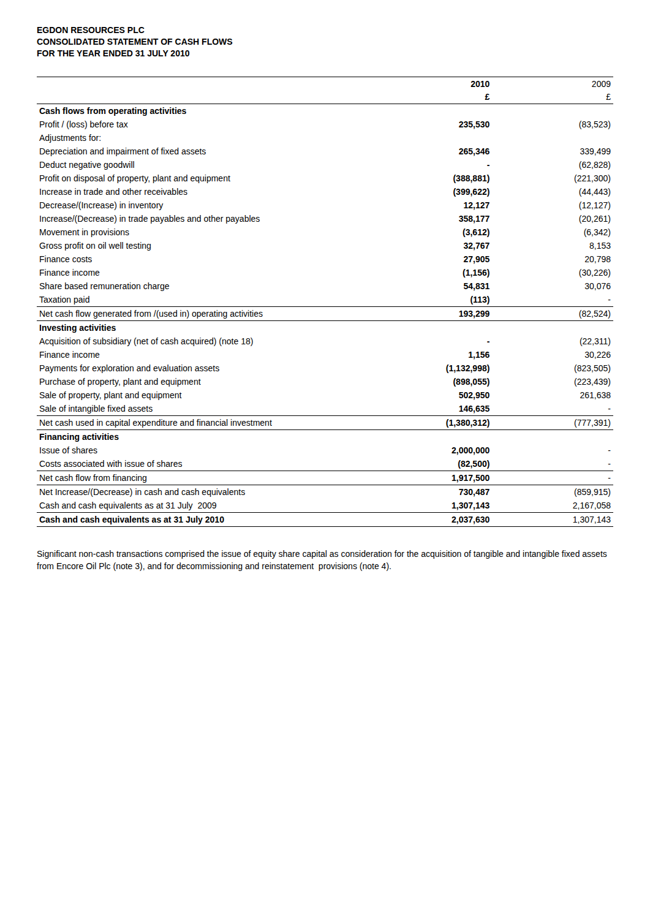EGDON RESOURCES PLC
CONSOLIDATED STATEMENT OF CASH FLOWS
FOR THE YEAR ENDED 31 JULY 2010
| | 2010 | 2009 |
| | £ | £ |
| Cash flows from operating activities | | |
| Profit / (loss) before tax | 235,530 | (83,523) |
| Adjustments for: | | |
| Depreciation and impairment of fixed assets | 265,346 | 339,499 |
| Deduct negative goodwill | - | (62,828) |
| Profit on disposal of property, plant and equipment | (388,881) | (221,300) |
| Increase in trade and other receivables | (399,622) | (44,443) |
| Decrease/(Increase) in inventory | 12,127 | (12,127) |
| Increase/(Decrease) in trade payables and other payables | 358,177 | (20,261) |
| Movement in provisions | (3,612) | (6,342) |
| Gross profit on oil well testing | 32,767 | 8,153 |
| Finance costs | 27,905 | 20,798 |
| Finance income | (1,156) | (30,226) |
| Share based remuneration charge | 54,831 | 30,076 |
| Taxation paid | (113) | - |
| Net cash flow generated from /(used in) operating activities | 193,299 | (82,524) |
| Investing activities | | |
| Acquisition of subsidiary (net of cash acquired) (note 18) | - | (22,311) |
| Finance income | 1,156 | 30,226 |
| Payments for exploration and evaluation assets | (1,132,998) | (823,505) |
| Purchase of property, plant and equipment | (898,055) | (223,439) |
| Sale of property, plant and equipment | 502,950 | 261,638 |
| Sale of intangible fixed assets | 146,635 | - |
| Net cash used in capital expenditure and financial investment | (1,380,312) | (777,391) |
| Financing activities | | |
| Issue of shares | 2,000,000 | - |
| Costs associated with issue of shares | (82,500) | - |
| Net cash flow from financing | 1,917,500 | - |
| Net Increase/(Decrease) in cash and cash equivalents | 730,487 | (859,915) |
| Cash and cash equivalents as at 31 July 2009 | 1,307,143 | 2,167,058 |
| Cash and cash equivalents as at 31 July 2010 | 2,037,630 | 1,307,143 |
Significant non-cash transactions comprised the issue of equity share capital as consideration for the acquisition of tangible and intangible fixed assets from Encore Oil Plc (note 3), and for decommissioning and reinstatement provisions (note 4).